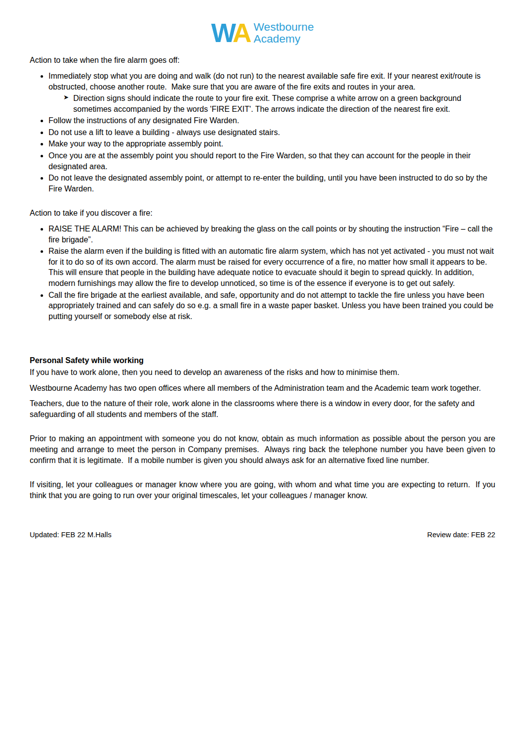WA Westbourne
Academy
Action to take when the fire alarm goes off:
Immediately stop what you are doing and walk (do not run) to the nearest available safe fire exit. If your nearest exit/route is obstructed, choose another route. Make sure that you are aware of the fire exits and routes in your area.
Direction signs should indicate the route to your fire exit. These comprise a white arrow on a green background sometimes accompanied by the words 'FIRE EXIT'. The arrows indicate the direction of the nearest fire exit.
Follow the instructions of any designated Fire Warden.
Do not use a lift to leave a building - always use designated stairs.
Make your way to the appropriate assembly point.
Once you are at the assembly point you should report to the Fire Warden, so that they can account for the people in their designated area.
Do not leave the designated assembly point, or attempt to re-enter the building, until you have been instructed to do so by the Fire Warden.
Action to take if you discover a fire:
RAISE THE ALARM! This can be achieved by breaking the glass on the call points or by shouting the instruction “Fire – call the fire brigade”.
Raise the alarm even if the building is fitted with an automatic fire alarm system, which has not yet activated - you must not wait for it to do so of its own accord. The alarm must be raised for every occurrence of a fire, no matter how small it appears to be. This will ensure that people in the building have adequate notice to evacuate should it begin to spread quickly. In addition, modern furnishings may allow the fire to develop unnoticed, so time is of the essence if everyone is to get out safely.
Call the fire brigade at the earliest available, and safe, opportunity and do not attempt to tackle the fire unless you have been appropriately trained and can safely do so e.g. a small fire in a waste paper basket. Unless you have been trained you could be putting yourself or somebody else at risk.
Personal Safety while working
If you have to work alone, then you need to develop an awareness of the risks and how to minimise them.
Westbourne Academy has two open offices where all members of the Administration team and the Academic team work together.
Teachers, due to the nature of their role, work alone in the classrooms where there is a window in every door, for the safety and safeguarding of all students and members of the staff.
Prior to making an appointment with someone you do not know, obtain as much information as possible about the person you are meeting and arrange to meet the person in Company premises. Always ring back the telephone number you have been given to confirm that it is legitimate. If a mobile number is given you should always ask for an alternative fixed line number.
If visiting, let your colleagues or manager know where you are going, with whom and what time you are expecting to return. If you think that you are going to run over your original timescales, let your colleagues / manager know.
Updated: FEB 22 M.Halls Review date: FEB 22